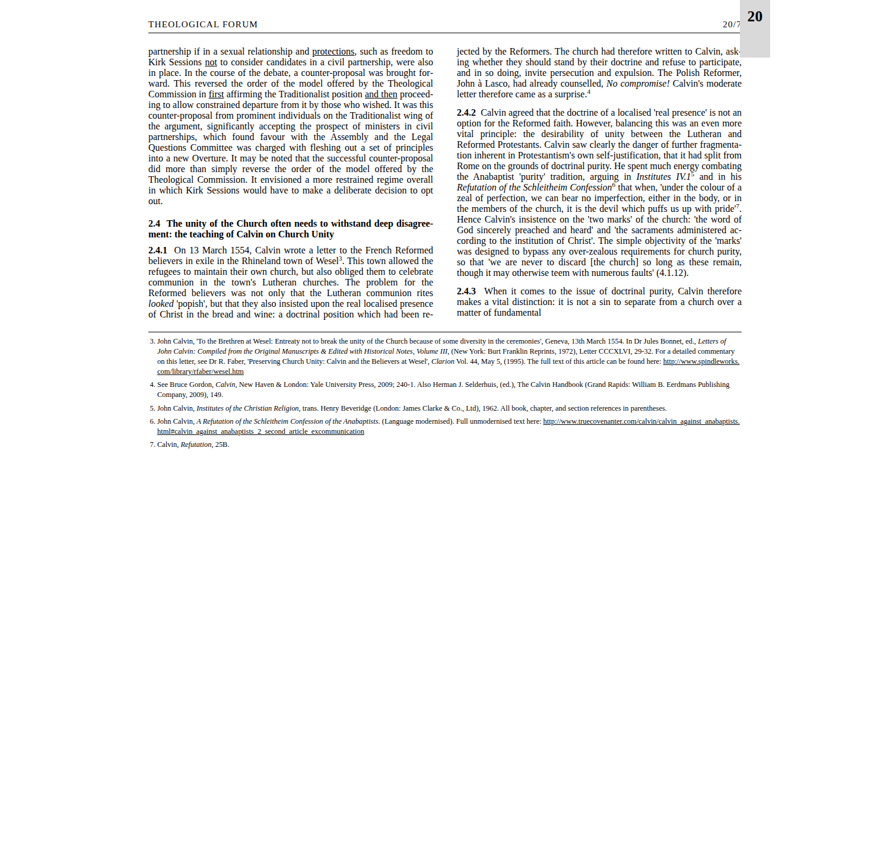20
Theological Forum 20/7
partnership if in a sexual relationship and protections, such as freedom to Kirk Sessions not to consider candidates in a civil partnership, were also in place. In the course of the debate, a counter-proposal was brought forward. This reversed the order of the model offered by the Theological Commission in first affirming the Traditionalist position and then proceeding to allow constrained departure from it by those who wished. It was this counter-proposal from prominent individuals on the Traditionalist wing of the argument, significantly accepting the prospect of ministers in civil partnerships, which found favour with the Assembly and the Legal Questions Committee was charged with fleshing out a set of principles into a new Overture. It may be noted that the successful counter-proposal did more than simply reverse the order of the model offered by the Theological Commission. It envisioned a more restrained regime overall in which Kirk Sessions would have to make a deliberate decision to opt out.
2.4 The unity of the Church often needs to withstand deep disagreement: the teaching of Calvin on Church Unity
2.4.1 On 13 March 1554, Calvin wrote a letter to the French Reformed believers in exile in the Rhineland town of Wesel3. This town allowed the refugees to maintain their own church, but also obliged them to celebrate communion in the town's Lutheran churches. The problem for the Reformed believers was not only that the Lutheran communion rites looked 'popish', but that they also insisted upon the real localised presence of Christ in the bread and wine: a doctrinal position which had been rejected by the Reformers. The church had therefore written to Calvin, asking whether they should stand by their doctrine and refuse to participate, and in so doing, invite persecution and expulsion. The Polish Reformer, John à Lasco, had already counselled, No compromise! Calvin's moderate letter therefore came as a surprise.4
2.4.2 Calvin agreed that the doctrine of a localised 'real presence' is not an option for the Reformed faith. However, balancing this was an even more vital principle: the desirability of unity between the Lutheran and Reformed Protestants. Calvin saw clearly the danger of further fragmentation inherent in Protestantism's own self-justification, that it had split from Rome on the grounds of doctrinal purity. He spent much energy combating the Anabaptist 'purity' tradition, arguing in Institutes IV.15 and in his Refutation of the Schleitheim Confession6 that when, 'under the colour of a zeal of perfection, we can bear no imperfection, either in the body, or in the members of the church, it is the devil which puffs us up with pride'7. Hence Calvin's insistence on the 'two marks' of the church: 'the word of God sincerely preached and heard' and 'the sacraments administered according to the institution of Christ'. The simple objectivity of the 'marks' was designed to bypass any over-zealous requirements for church purity, so that 'we are never to discard [the church] so long as these remain, though it may otherwise teem with numerous faults' (4.1.12).
2.4.3 When it comes to the issue of doctrinal purity, Calvin therefore makes a vital distinction: it is not a sin to separate from a church over a matter of fundamental
John Calvin, 'To the Brethren at Wesel: Entreaty not to break the unity of the Church because of some diversity in the ceremonies', Geneva, 13th March 1554. In Dr Jules Bonnet, ed., Letters of John Calvin: Compiled from the Original Manuscripts & Edited with Historical Notes, Volume III, (New York: Burt Franklin Reprints, 1972), Letter CCCXLVI, 29-32. For a detailed commentary on this letter, see Dr R. Faber, 'Preserving Church Unity: Calvin and the Believers at Wesel', Clarion Vol. 44, May 5, (1995). The full text of this article can be found here: http://www.spindleworks.com/library/rfaber/wesel.htm
See Bruce Gordon, Calvin, New Haven & London: Yale University Press, 2009; 240-1. Also Herman J. Selderhuis, (ed.), The Calvin Handbook (Grand Rapids: William B. Eerdmans Publishing Company, 2009), 149.
John Calvin, Institutes of the Christian Religion, trans. Henry Beveridge (London: James Clarke & Co., Ltd), 1962. All book, chapter, and section references in parentheses.
John Calvin, A Refutation of the Schleitheim Confession of the Anabaptists. (Language modernised). Full unmodernised text here: http://www.truecovenanter.com/calvin/calvin_against_anabaptists.html#calvin_against_anabaptists_2_second_article_excommunication
Calvin, Refutation, 25B.